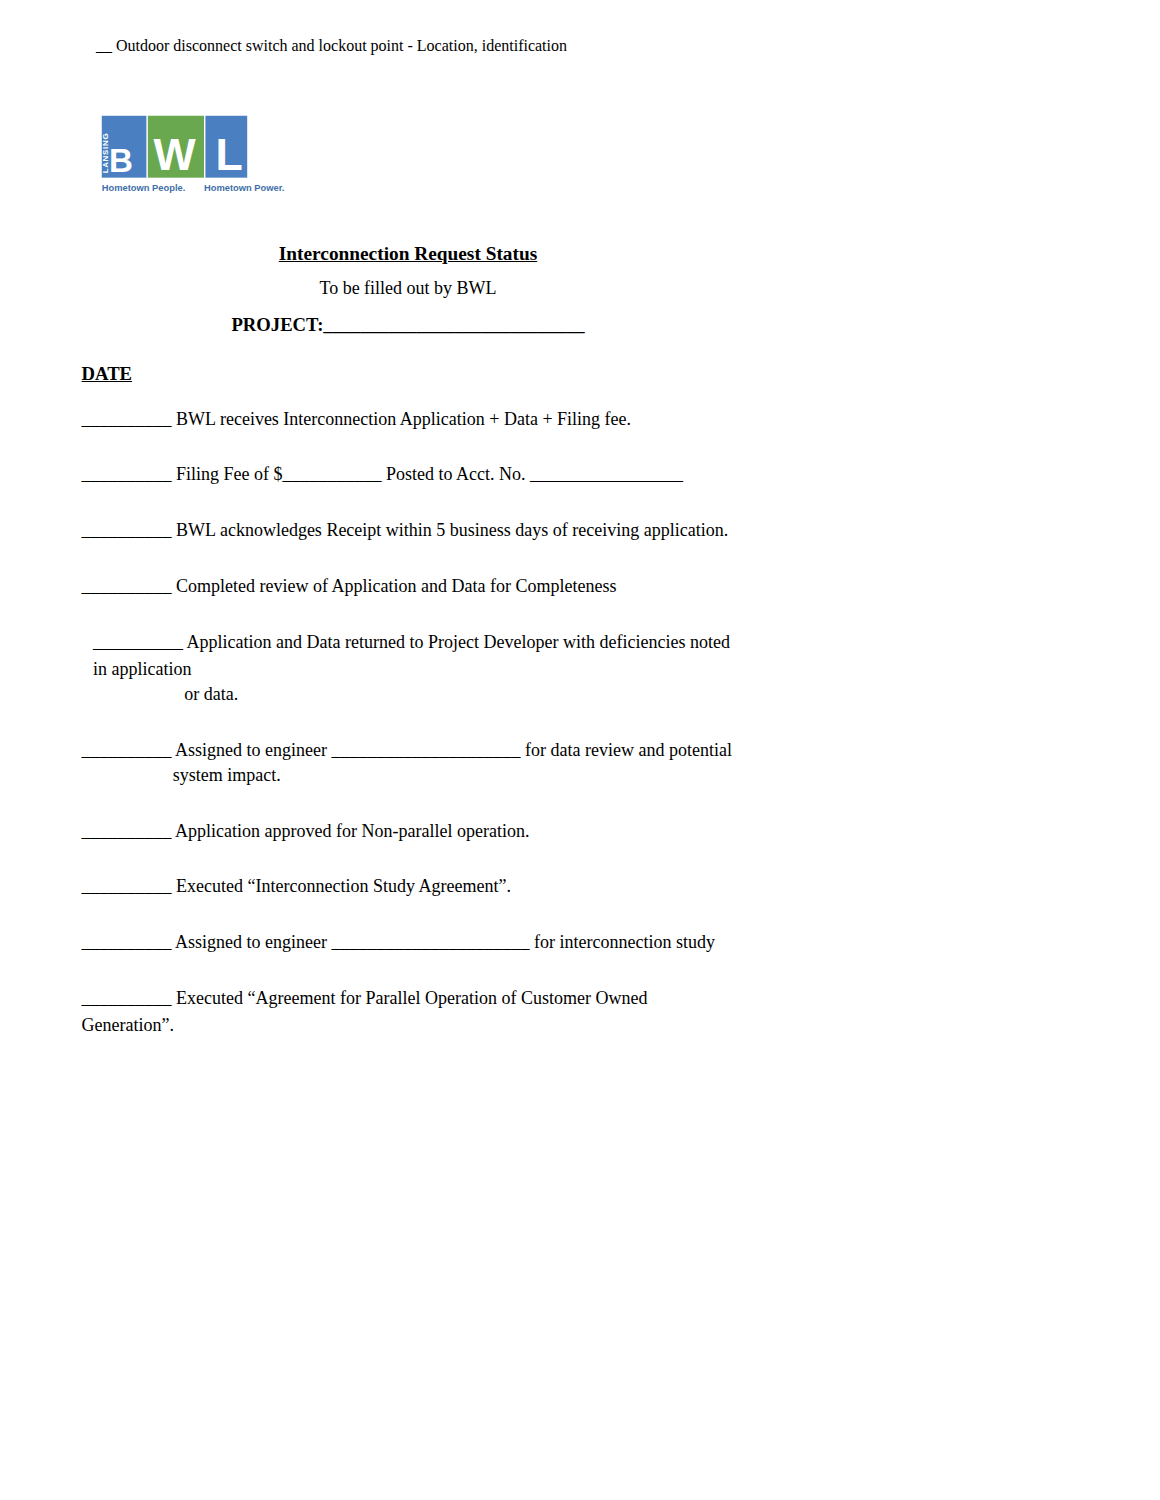__ Outdoor disconnect switch and lockout point - Location, identification
B LANSING W L Hometown People. Hometown Power.
Interconnection Request Status
To be filled out by BWL
PROJECT:____________________________
DATE
__________ BWL receives Interconnection Application + Data + Filing fee.
__________ Filing Fee of $___________ Posted to Acct. No. _________________
__________ BWL acknowledges Receipt within 5 business days of receiving application.
__________ Completed review of Application and Data for Completeness
__________ Application and Data returned to Project Developer with deficiencies noted in application or data.
__________ Assigned to engineer _____________________ for data review and potential system impact.
__________ Application approved for Non-parallel operation.
__________ Executed “Interconnection Study Agreement”.
__________ Assigned to engineer ______________________ for interconnection study
__________ Executed “Agreement for Parallel Operation of Customer Owned Generation”.